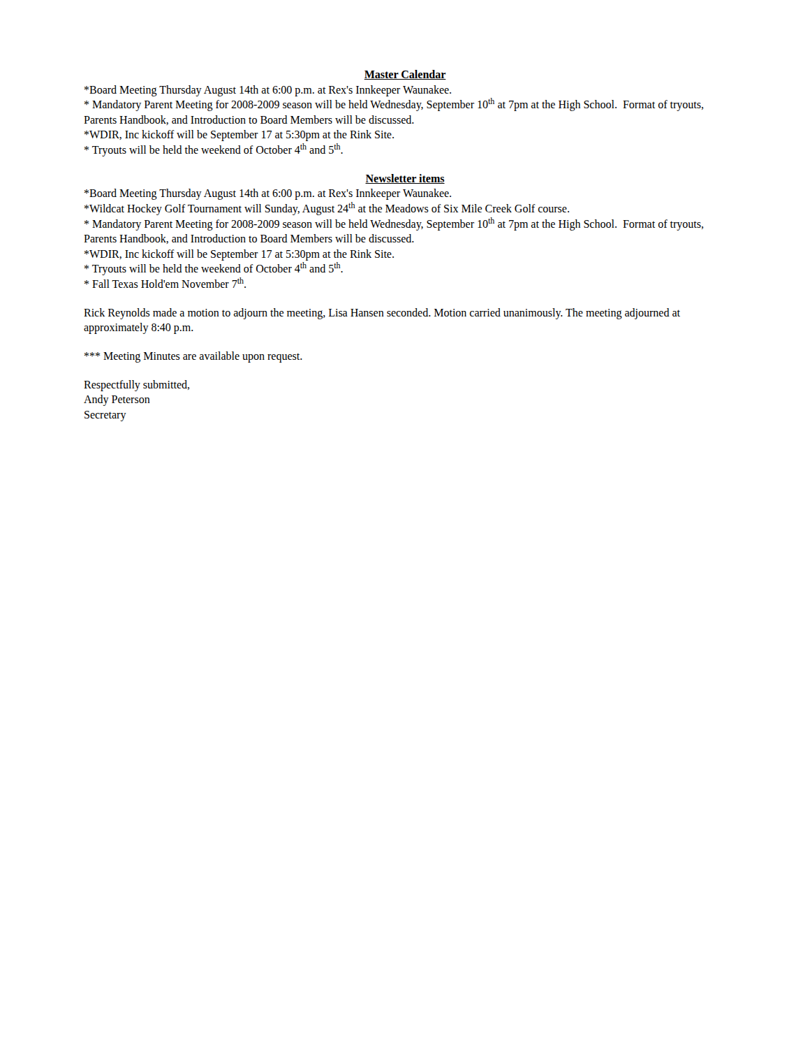Master Calendar
*Board Meeting Thursday August 14th at 6:00 p.m. at Rex's Innkeeper Waunakee.
* Mandatory Parent Meeting for 2008-2009 season will be held Wednesday, September 10th at 7pm at the High School. Format of tryouts, Parents Handbook, and Introduction to Board Members will be discussed.
*WDIR, Inc kickoff will be September 17 at 5:30pm at the Rink Site.
* Tryouts will be held the weekend of October 4th and 5th.
Newsletter items
*Board Meeting Thursday August 14th at 6:00 p.m. at Rex's Innkeeper Waunakee.
*Wildcat Hockey Golf Tournament will Sunday, August 24th at the Meadows of Six Mile Creek Golf course.
* Mandatory Parent Meeting for 2008-2009 season will be held Wednesday, September 10th at 7pm at the High School. Format of tryouts, Parents Handbook, and Introduction to Board Members will be discussed.
*WDIR, Inc kickoff will be September 17 at 5:30pm at the Rink Site.
* Tryouts will be held the weekend of October 4th and 5th.
* Fall Texas Hold'em November 7th.
Rick Reynolds made a motion to adjourn the meeting, Lisa Hansen seconded. Motion carried unanimously. The meeting adjourned at approximately 8:40 p.m.
*** Meeting Minutes are available upon request.
Respectfully submitted,
Andy Peterson
Secretary